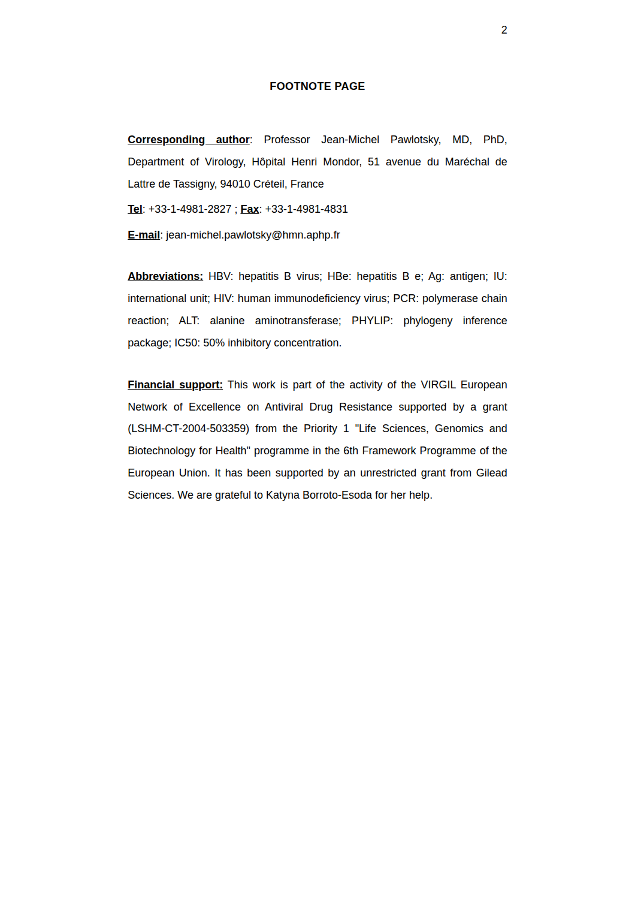2
FOOTNOTE PAGE
Corresponding author: Professor Jean-Michel Pawlotsky, MD, PhD, Department of Virology, Hôpital Henri Mondor, 51 avenue du Maréchal de Lattre de Tassigny, 94010 Créteil, France
Tel: +33-1-4981-2827 ; Fax: +33-1-4981-4831
E-mail: jean-michel.pawlotsky@hmn.aphp.fr
Abbreviations: HBV: hepatitis B virus; HBe: hepatitis B e; Ag: antigen; IU: international unit; HIV: human immunodeficiency virus; PCR: polymerase chain reaction; ALT: alanine aminotransferase; PHYLIP: phylogeny inference package; IC50: 50% inhibitory concentration.
Financial support: This work is part of the activity of the VIRGIL European Network of Excellence on Antiviral Drug Resistance supported by a grant (LSHM-CT-2004-503359) from the Priority 1 "Life Sciences, Genomics and Biotechnology for Health" programme in the 6th Framework Programme of the European Union. It has been supported by an unrestricted grant from Gilead Sciences. We are grateful to Katyna Borroto-Esoda for her help.